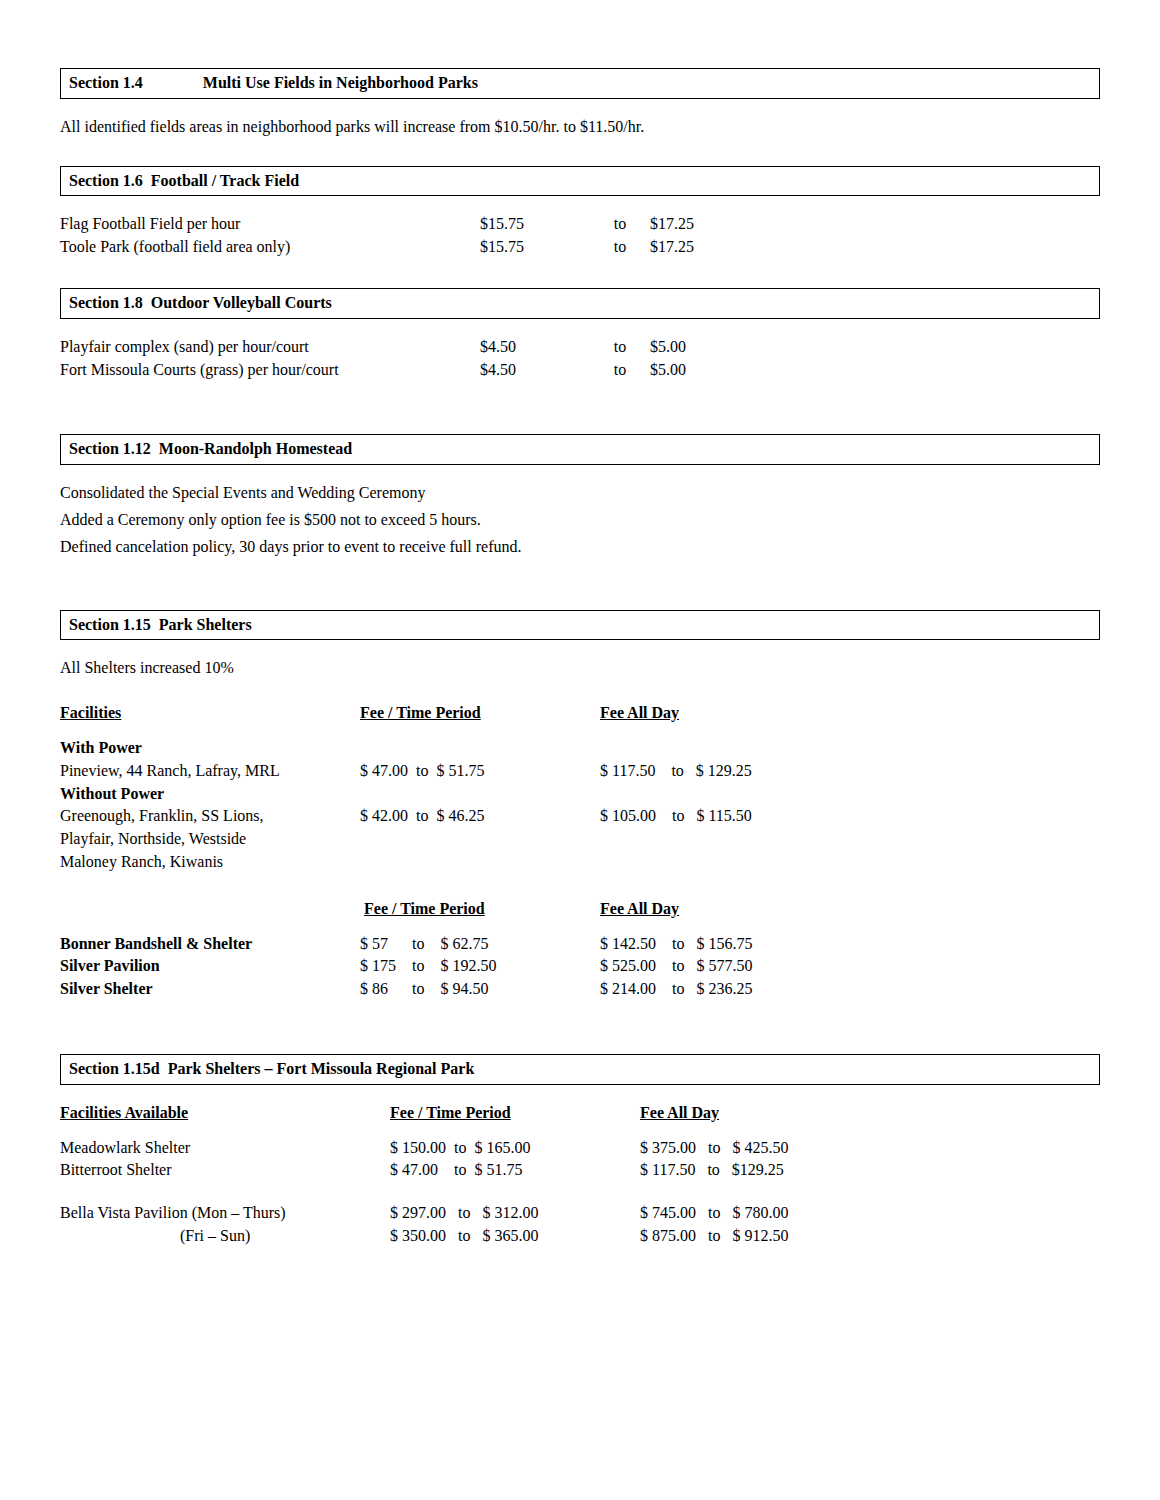Section 1.4 Multi Use Fields in Neighborhood Parks
All identified fields areas in neighborhood parks will increase from $10.50/hr. to $11.50/hr.
Section 1.6 Football / Track Field
| Flag Football Field per hour | $15.75 | to | $17.25 |
| Toole Park (football field area only) | $15.75 | to | $17.25 |
Section 1.8 Outdoor Volleyball Courts
| Playfair complex (sand) per hour/court | $4.50 | to | $5.00 |
| Fort Missoula Courts (grass) per hour/court | $4.50 | to | $5.00 |
Section 1.12 Moon-Randolph Homestead
Consolidated the Special Events and Wedding Ceremony
Added a Ceremony only option fee is $500 not to exceed 5 hours.
Defined cancelation policy, 30 days prior to event to receive full refund.
Section 1.15 Park Shelters
All Shelters increased 10%
| Facilities | Fee / Time Period | Fee All Day |
| With Power | | |
| Pineview, 44 Ranch, Lafray, MRL | $ 47.00 to $ 51.75 | $ 117.50 to $ 129.25 |
| Without Power | | |
| Greenough, Franklin, SS Lions, | $ 42.00 to $ 46.25 | $ 105.00 to $ 115.50 |
| Playfair, Northside, Westside | | |
| Maloney Ranch, Kiwanis | | |
| | Fee / Time Period | Fee All Day |
| Bonner Bandshell & Shelter | $ 57 to $ 62.75 | $ 142.50 to $ 156.75 |
| Silver Pavilion | $ 175 to $ 192.50 | $ 525.00 to $ 577.50 |
| Silver Shelter | $ 86 to $ 94.50 | $ 214.00 to $ 236.25 |
Section 1.15d Park Shelters – Fort Missoula Regional Park
| Facilities Available | Fee / Time Period | Fee All Day |
| Meadowlark Shelter | $ 150.00 to $ 165.00 | $ 375.00 to $ 425.50 |
| Bitterroot Shelter | $ 47.00 to $ 51.75 | $ 117.50 to $129.25 |
| Bella Vista Pavilion (Mon – Thurs) | $ 297.00 to $ 312.00 | $ 745.00 to $ 780.00 |
| (Fri – Sun) | $ 350.00 to $ 365.00 | $ 875.00 to $ 912.50 |